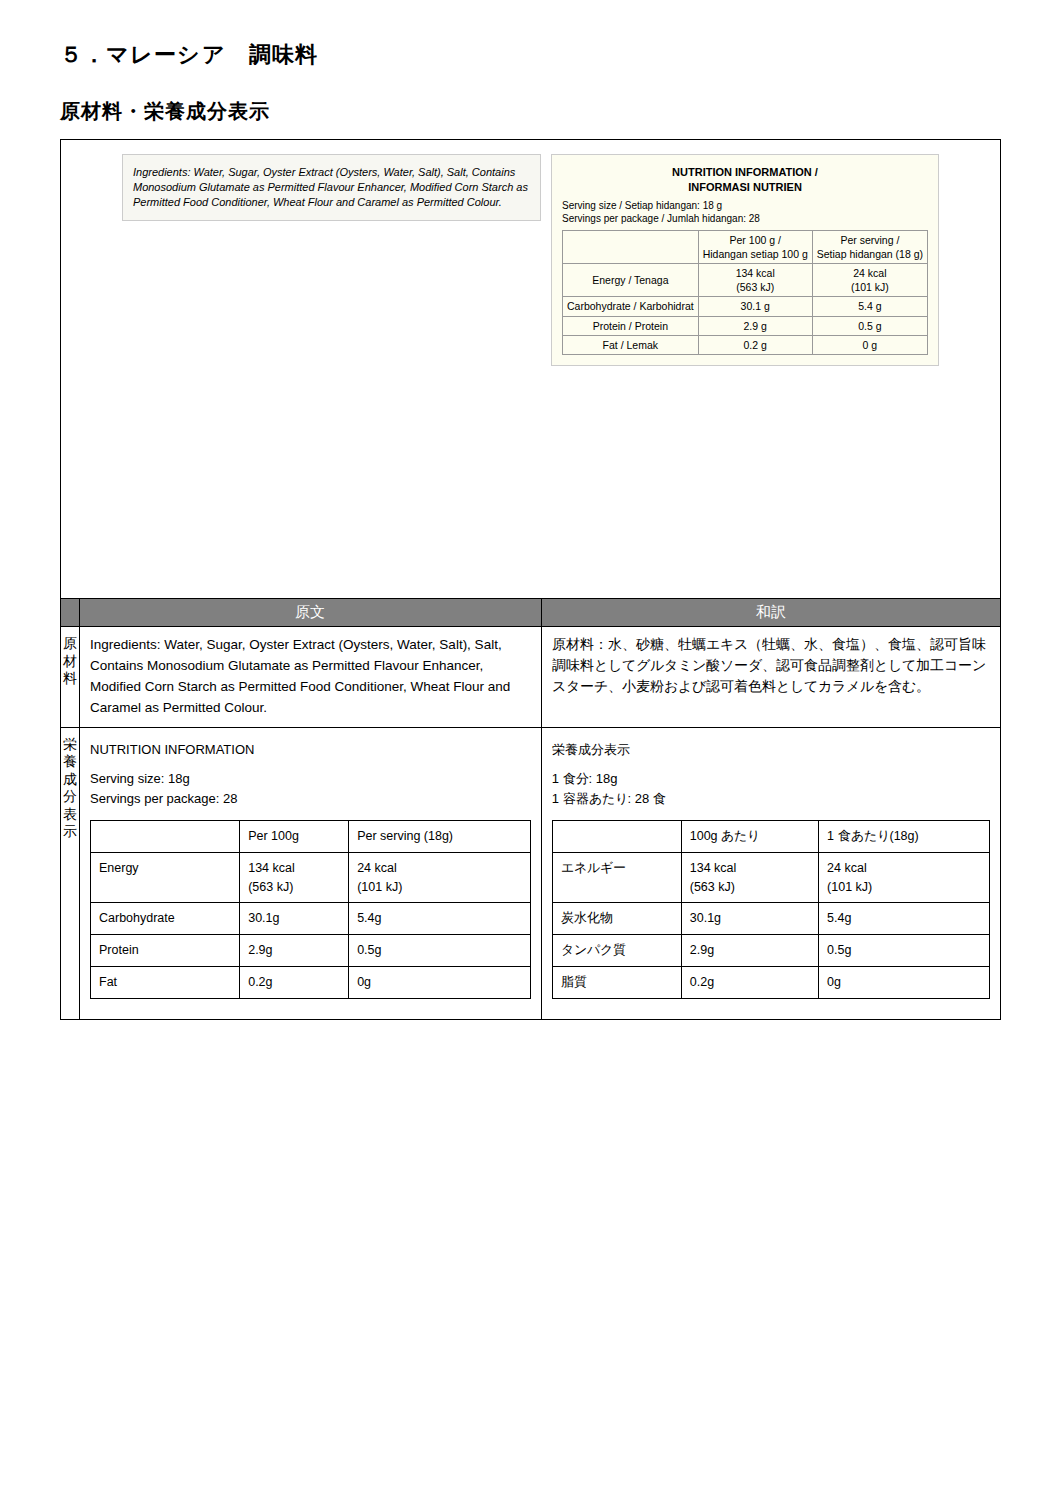５．マレーシア　調味料
原材料・栄養成分表示
| Ingredients: Water, Sugar, Oyster Extract (Oysters, Water, Salt), Salt, Contains Monosodium Glutamate as Permitted Flavour Enhancer, Modified Corn Starch as Permitted Food Conditioner, Wheat Flour and Caramel as Permitted Colour. NUTRITION INFORMATION / INFORMASI NUTRIEN Serving size / Setiap hidangan: 18 g Servings per package / Jumlah hidangan: 28 / / Per 100 g / Hidangan setiap 100 g / Per serving / Setiap hidangan (18 g) / / Energy / Tenaga / 134 kcal (563 kJ) / 24 kcal (101 kJ) / / Carbohydrate / Karbohidrat / 30.1 g / 5.4 g / / Protein / Protein / 2.9 g / 0.5 g / / Fat / Lemak / 0.2 g / 0 g / |
| | 原文 | 和訳 |
| 原 材 料 | Ingredients: Water, Sugar, Oyster Extract (Oysters, Water, Salt), Salt, Contains Monosodium Glutamate as Permitted Flavour Enhancer, Modified Corn Starch as Permitted Food Conditioner, Wheat Flour and Caramel as Permitted Colour. | 原材料：水、砂糖、牡蠣エキス（牡蠣、水、食塩）、食塩、認可旨味調味料としてグルタミン酸ソーダ、認可食品調整剤として加工コーンスターチ、小麦粉および認可着色料としてカラメルを含む。 |
| 栄 養 成 分 表 示 | NUTRITION INFORMATION Serving size: 18g Servings per package: 28 / / Per 100g / Per serving (18g) / / Energy / 134 kcal (563 kJ) / 24 kcal (101 kJ) / / Carbohydrate / 30.1g / 5.4g / / Protein / 2.9g / 0.5g / / Fat / 0.2g / 0g / | 栄養成分表示 1 食分: 18g 1 容器あたり: 28 食 / / 100g あたり / 1 食あたり(18g) / / エネルギー / 134 kcal (563 kJ) / 24 kcal (101 kJ) / / 炭水化物 / 30.1g / 5.4g / / タンパク質 / 2.9g / 0.5g / / 脂質 / 0.2g / 0g / |